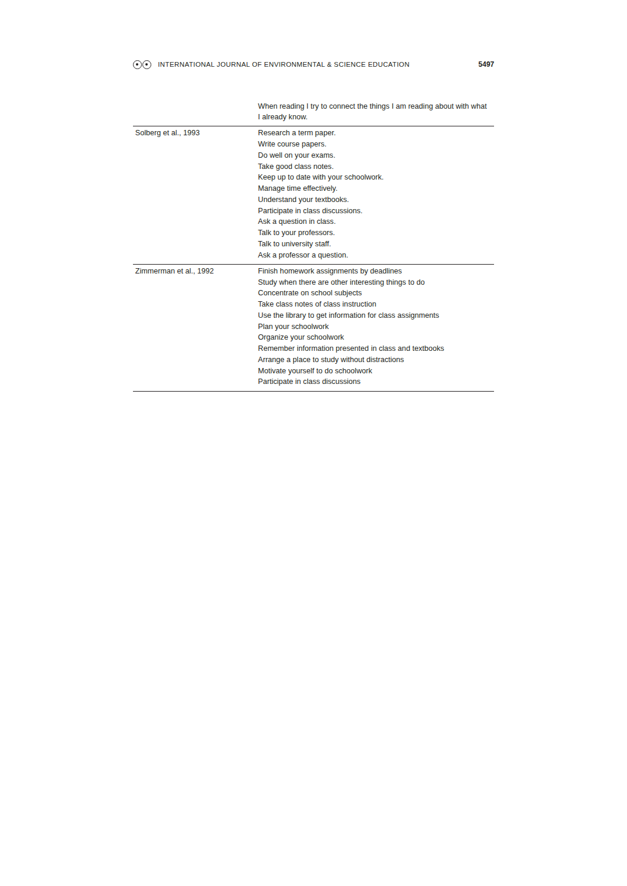International Journal of Environmental & Science Education 5497
| | When reading I try to connect the things I am reading about with what I already know. |
| Solberg et al., 1993 | Research a term paper. Write course papers. Do well on your exams. Take good class notes. Keep up to date with your schoolwork. Manage time effectively. Understand your textbooks. Participate in class discussions. Ask a question in class. Talk to your professors. Talk to university staff. Ask a professor a question. |
| Zimmerman et al., 1992 | Finish homework assignments by deadlines Study when there are other interesting things to do Concentrate on school subjects Take class notes of class instruction Use the library to get information for class assignments Plan your schoolwork Organize your schoolwork Remember information presented in class and textbooks Arrange a place to study without distractions Motivate yourself to do schoolwork Participate in class discussions |